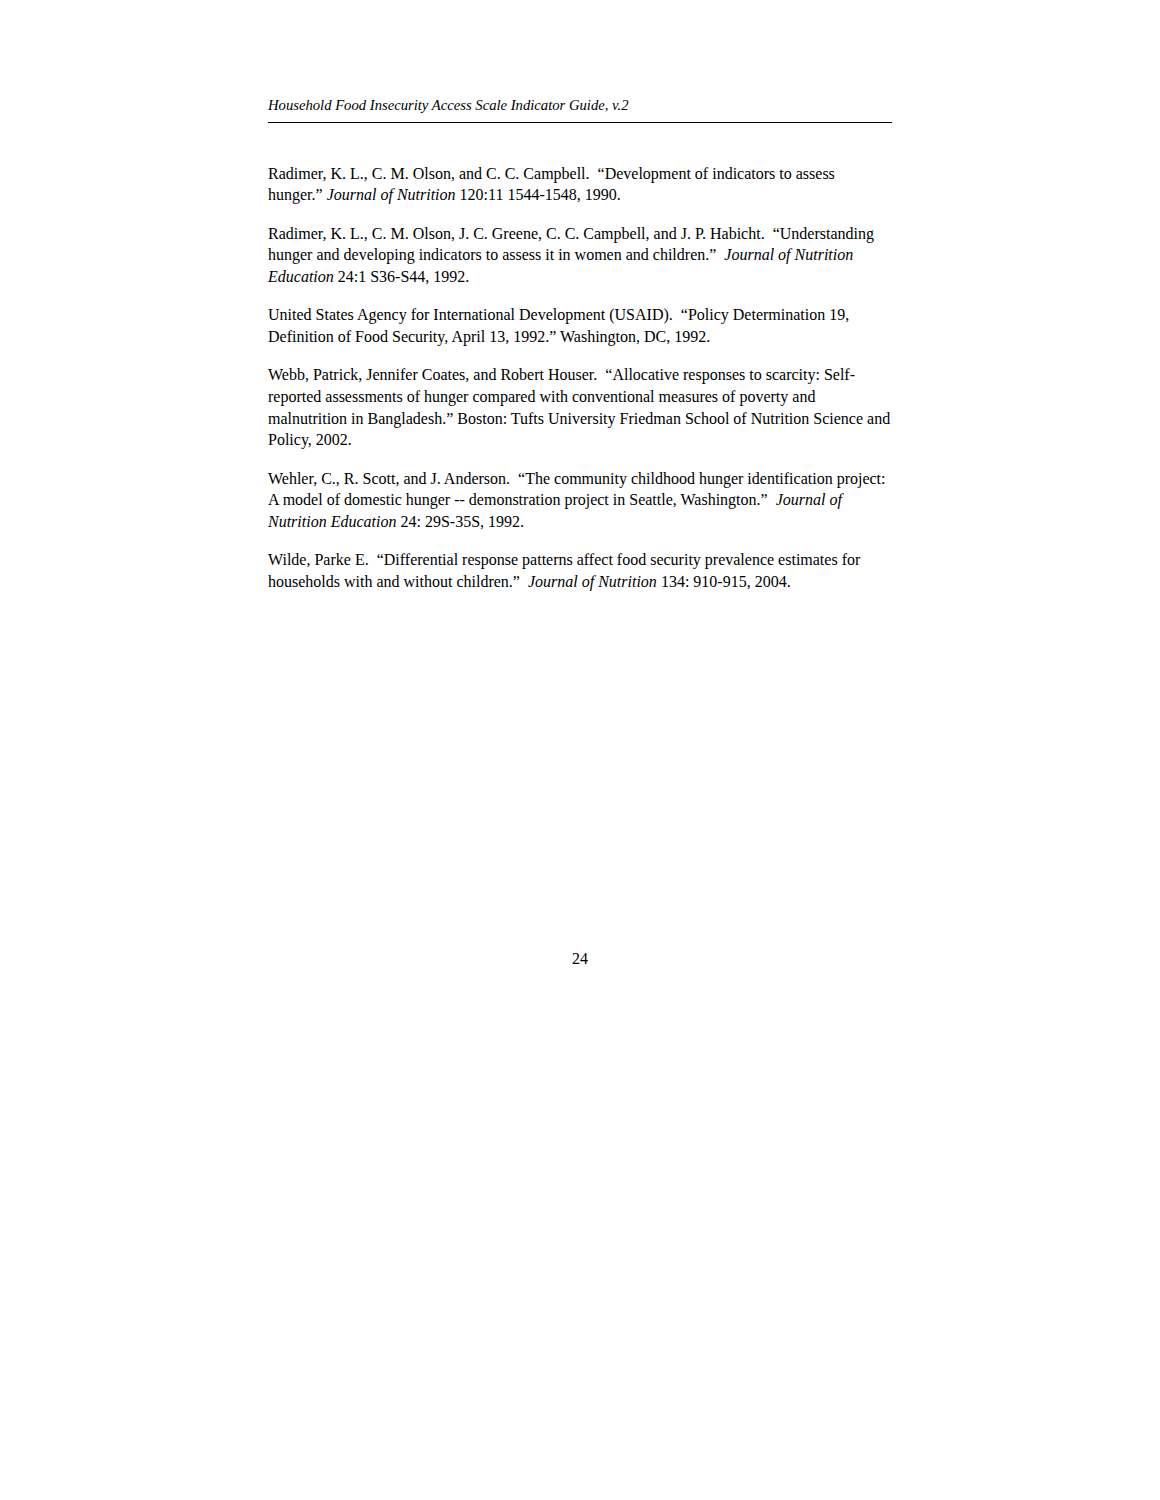Household Food Insecurity Access Scale Indicator Guide, v.2
Radimer, K. L., C. M. Olson, and C. C. Campbell. “Development of indicators to assess hunger.” Journal of Nutrition 120:11 1544-1548, 1990.
Radimer, K. L., C. M. Olson, J. C. Greene, C. C. Campbell, and J. P. Habicht. “Understanding hunger and developing indicators to assess it in women and children.” Journal of Nutrition Education 24:1 S36-S44, 1992.
United States Agency for International Development (USAID). “Policy Determination 19, Definition of Food Security, April 13, 1992.” Washington, DC, 1992.
Webb, Patrick, Jennifer Coates, and Robert Houser. “Allocative responses to scarcity: Self-reported assessments of hunger compared with conventional measures of poverty and malnutrition in Bangladesh.” Boston: Tufts University Friedman School of Nutrition Science and Policy, 2002.
Wehler, C., R. Scott, and J. Anderson. “The community childhood hunger identification project: A model of domestic hunger -- demonstration project in Seattle, Washington.” Journal of Nutrition Education 24: 29S-35S, 1992.
Wilde, Parke E. “Differential response patterns affect food security prevalence estimates for households with and without children.” Journal of Nutrition 134: 910-915, 2004.
24